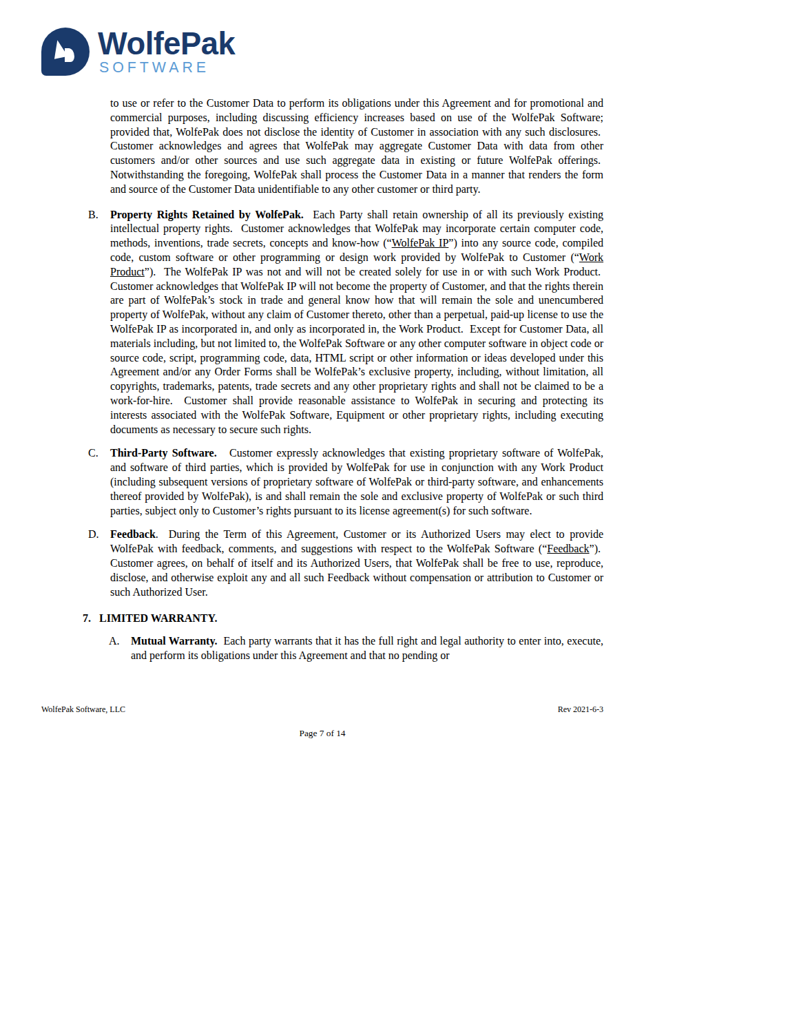WolfePak SOFTWARE
to use or refer to the Customer Data to perform its obligations under this Agreement and for promotional and commercial purposes, including discussing efficiency increases based on use of the WolfePak Software; provided that, WolfePak does not disclose the identity of Customer in association with any such disclosures. Customer acknowledges and agrees that WolfePak may aggregate Customer Data with data from other customers and/or other sources and use such aggregate data in existing or future WolfePak offerings. Notwithstanding the foregoing, WolfePak shall process the Customer Data in a manner that renders the form and source of the Customer Data unidentifiable to any other customer or third party.
Property Rights Retained by WolfePak. Each Party shall retain ownership of all its previously existing intellectual property rights. Customer acknowledges that WolfePak may incorporate certain computer code, methods, inventions, trade secrets, concepts and know-how (“WolfePak IP”) into any source code, compiled code, custom software or other programming or design work provided by WolfePak to Customer (“Work Product”). The WolfePak IP was not and will not be created solely for use in or with such Work Product. Customer acknowledges that WolfePak IP will not become the property of Customer, and that the rights therein are part of WolfePak’s stock in trade and general know how that will remain the sole and unencumbered property of WolfePak, without any claim of Customer thereto, other than a perpetual, paid-up license to use the WolfePak IP as incorporated in, and only as incorporated in, the Work Product. Except for Customer Data, all materials including, but not limited to, the WolfePak Software or any other computer software in object code or source code, script, programming code, data, HTML script or other information or ideas developed under this Agreement and/or any Order Forms shall be WolfePak’s exclusive property, including, without limitation, all copyrights, trademarks, patents, trade secrets and any other proprietary rights and shall not be claimed to be a work-for-hire. Customer shall provide reasonable assistance to WolfePak in securing and protecting its interests associated with the WolfePak Software, Equipment or other proprietary rights, including executing documents as necessary to secure such rights.
Third-Party Software. Customer expressly acknowledges that existing proprietary software of WolfePak, and software of third parties, which is provided by WolfePak for use in conjunction with any Work Product (including subsequent versions of proprietary software of WolfePak or third-party software, and enhancements thereof provided by WolfePak), is and shall remain the sole and exclusive property of WolfePak or such third parties, subject only to Customer’s rights pursuant to its license agreement(s) for such software.
Feedback. During the Term of this Agreement, Customer or its Authorized Users may elect to provide WolfePak with feedback, comments, and suggestions with respect to the WolfePak Software (“Feedback”). Customer agrees, on behalf of itself and its Authorized Users, that WolfePak shall be free to use, reproduce, disclose, and otherwise exploit any and all such Feedback without compensation or attribution to Customer or such Authorized User.
7. LIMITED WARRANTY.
Mutual Warranty. Each party warrants that it has the full right and legal authority to enter into, execute, and perform its obligations under this Agreement and that no pending or
WolfePak Software, LLC Rev 2021-6-3
Page 7 of 14